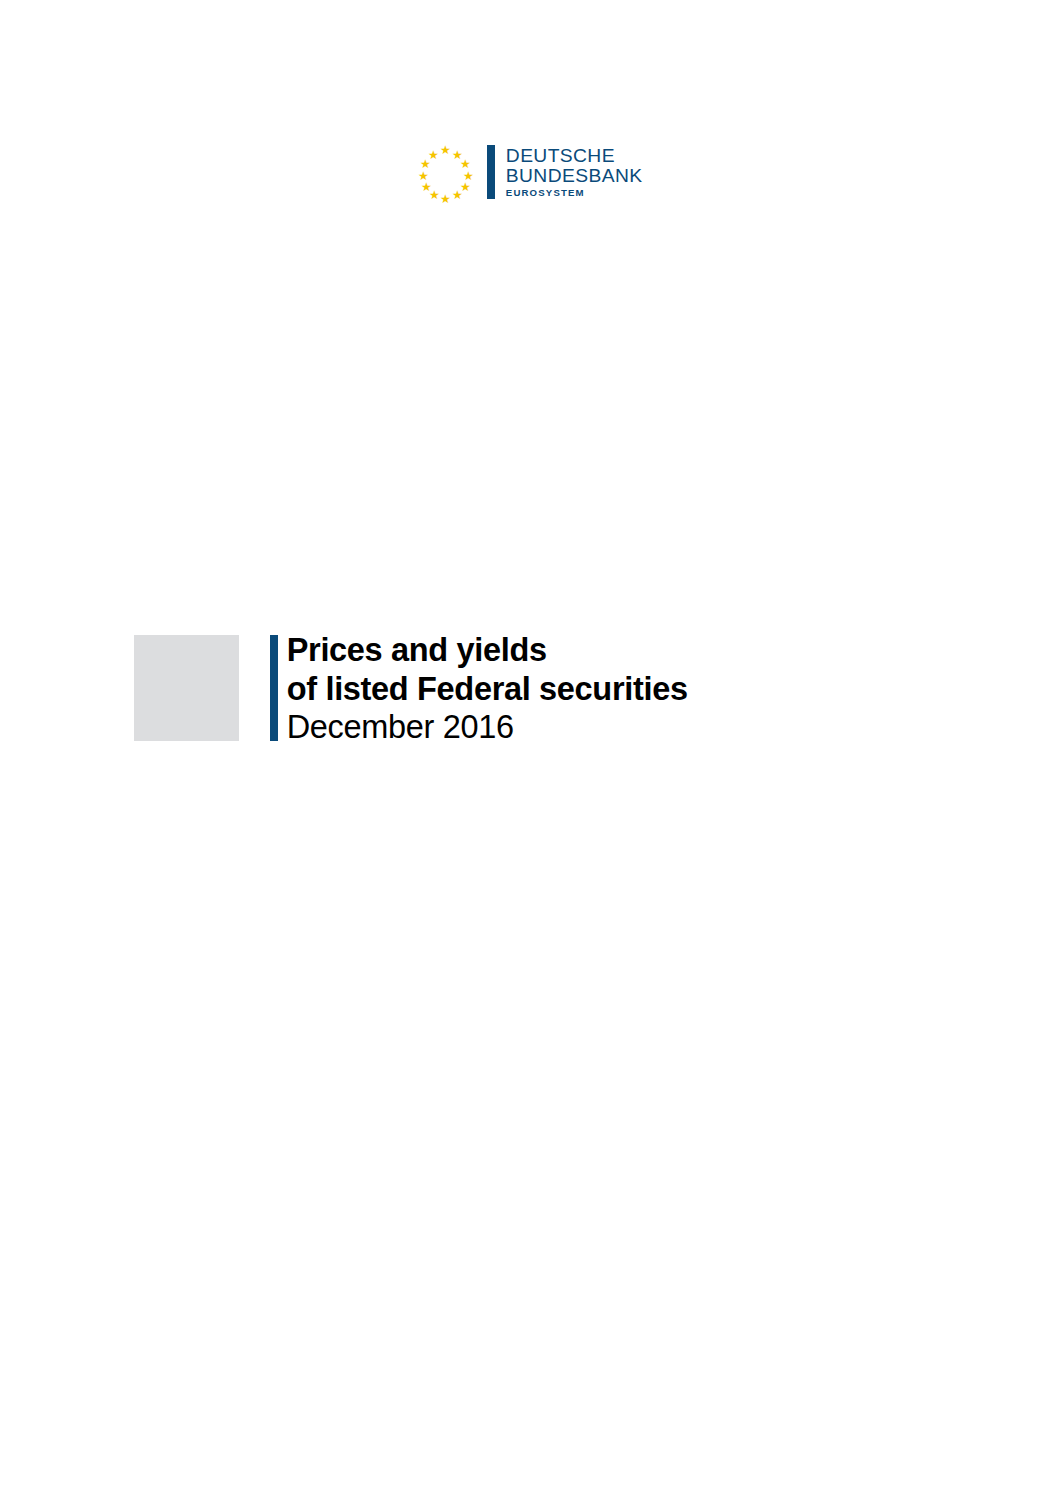★ ★ ★ ★ ★ ★ ★ ★ ★ ★ ★ ★
DEUTSCHE BUNDESBANK EUROSYSTEM
Prices and yields of listed Federal securities December 2016